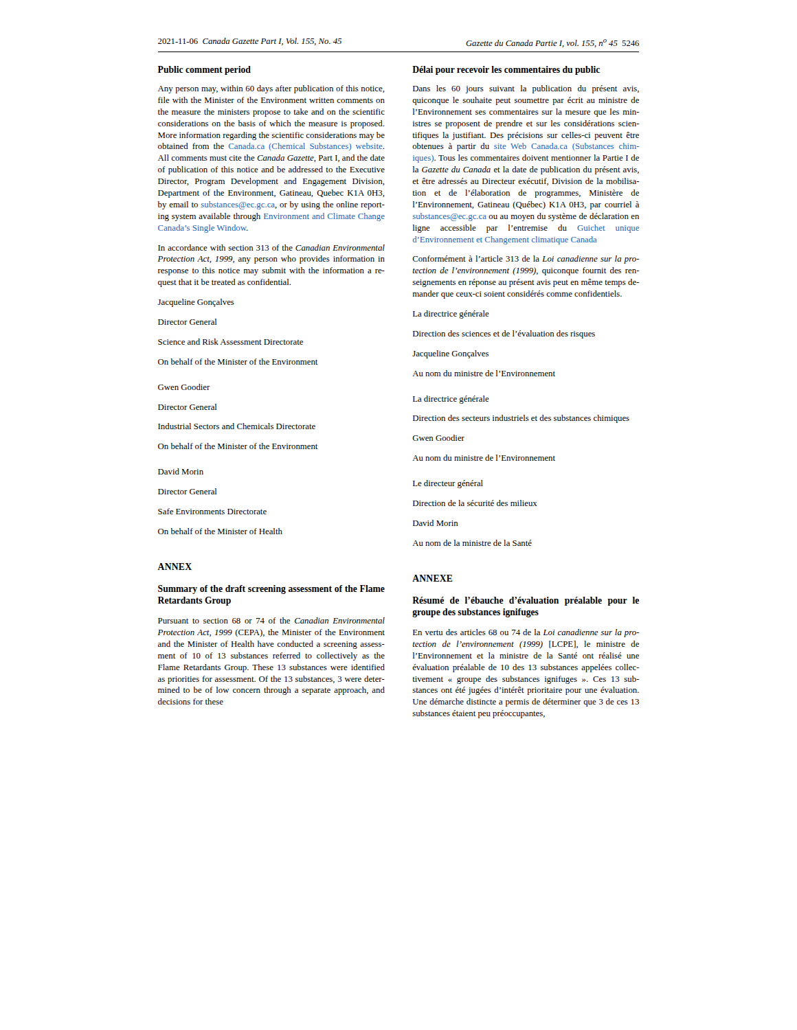2021-11-06 Canada Gazette Part I, Vol. 155, No. 45
Gazette du Canada Partie I, vol. 155, no 45 5246
Public comment period
Any person may, within 60 days after publication of this notice, file with the Minister of the Environment written comments on the measure the ministers propose to take and on the scientific considerations on the basis of which the measure is proposed. More information regarding the scientific considerations may be obtained from the Canada.ca (Chemical Substances) website. All comments must cite the Canada Gazette, Part I, and the date of publication of this notice and be addressed to the Executive Director, Program Development and Engagement Division, Department of the Environment, Gatineau, Quebec K1A 0H3, by email to substances@ec.gc.ca, or by using the online reporting system available through Environment and Climate Change Canada’s Single Window.
In accordance with section 313 of the Canadian Environmental Protection Act, 1999, any person who provides information in response to this notice may submit with the information a request that it be treated as confidential.
Jacqueline Gonçalves
Director General
Science and Risk Assessment Directorate
On behalf of the Minister of the Environment
Gwen Goodier
Director General
Industrial Sectors and Chemicals Directorate
On behalf of the Minister of the Environment
David Morin
Director General
Safe Environments Directorate
On behalf of the Minister of Health
ANNEX
Summary of the draft screening assessment of the Flame Retardants Group
Pursuant to section 68 or 74 of the Canadian Environmental Protection Act, 1999 (CEPA), the Minister of the Environment and the Minister of Health have conducted a screening assessment of 10 of 13 substances referred to collectively as the Flame Retardants Group. These 13 substances were identified as priorities for assessment. Of the 13 substances, 3 were determined to be of low concern through a separate approach, and decisions for these
Délai pour recevoir les commentaires du public
Dans les 60 jours suivant la publication du présent avis, quiconque le souhaite peut soumettre par écrit au ministre de l’Environnement ses commentaires sur la mesure que les ministres se proposent de prendre et sur les considérations scientifiques la justifiant. Des précisions sur celles-ci peuvent être obtenues à partir du site Web Canada.ca (Substances chimiques). Tous les commentaires doivent mentionner la Partie I de la Gazette du Canada et la date de publication du présent avis, et être adressés au Directeur exécutif, Division de la mobilisation et de l’élaboration de programmes, Ministère de l’Environnement, Gatineau (Québec) K1A 0H3, par courriel à substances@ec.gc.ca ou au moyen du système de déclaration en ligne accessible par l’entremise du Guichet unique d’Environnement et Changement climatique Canada
Conformément à l’article 313 de la Loi canadienne sur la protection de l’environnement (1999), quiconque fournit des renseignements en réponse au présent avis peut en même temps demander que ceux-ci soient considérés comme confidentiels.
La directrice générale
Direction des sciences et de l’évaluation des risques
Jacqueline Gonçalves
Au nom du ministre de l’Environnement
La directrice générale
Direction des secteurs industriels et des substances chimiques
Gwen Goodier
Au nom du ministre de l’Environnement
Le directeur général
Direction de la sécurité des milieux
David Morin
Au nom de la ministre de la Santé
ANNEXE
Résumé de l’ébauche d’évaluation préalable pour le groupe des substances ignifuges
En vertu des articles 68 ou 74 de la Loi canadienne sur la protection de l’environnement (1999) [LCPE], le ministre de l’Environnement et la ministre de la Santé ont réalisé une évaluation préalable de 10 des 13 substances appelées collectivement « groupe des substances ignifuges ». Ces 13 substances ont été jugées d’intérêt prioritaire pour une évaluation. Une démarche distincte a permis de déterminer que 3 de ces 13 substances étaient peu préoccupantes,